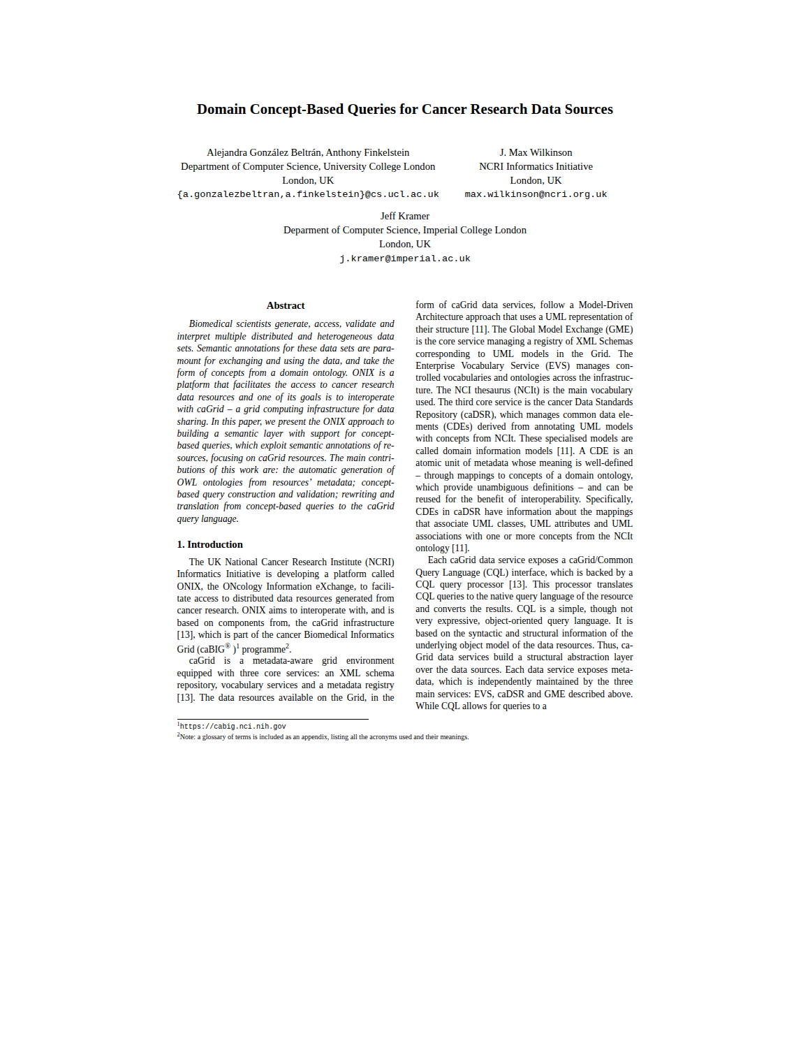Domain Concept-Based Queries for Cancer Research Data Sources
| Alejandra González Beltrán, Anthony Finkelstein Department of Computer Science, University College London London, UK {a.gonzalezbeltran,a.finkelstein}@cs.ucl.ac.uk | J. Max Wilkinson NCRI Informatics Initiative London, UK max.wilkinson@ncri.org.uk |
Jeff Kramer
Deparment of Computer Science, Imperial College London
London, UK
j.kramer@imperial.ac.uk
Abstract
Biomedical scientists generate, access, validate and interpret multiple distributed and heterogeneous data sets. Semantic annotations for these data sets are paramount for exchanging and using the data, and take the form of concepts from a domain ontology. ONIX is a platform that facilitates the access to cancer research data resources and one of its goals is to interoperate with caGrid – a grid computing infrastructure for data sharing. In this paper, we present the ONIX approach to building a semantic layer with support for concept-based queries, which exploit semantic annotations of resources, focusing on caGrid resources. The main contributions of this work are: the automatic generation of OWL ontologies from resources’ metadata; concept-based query construction and validation; rewriting and translation from concept-based queries to the caGrid query language.
1. Introduction
The UK National Cancer Research Institute (NCRI) Informatics Initiative is developing a platform called ONIX, the ONcology Information eXchange, to facilitate access to distributed data resources generated from cancer research. ONIX aims to interoperate with, and is based on components from, the caGrid infrastructure [13], which is part of the cancer Biomedical Informatics Grid (caBIG® )1 programme2.
caGrid is a metadata-aware grid environment equipped with three core services: an XML schema repository, vocabulary services and a metadata registry [13]. The data resources available on the Grid, in the form of caGrid data services, follow a Model-Driven Architecture approach that uses a UML representation of their structure [11]. The Global Model Exchange (GME) is the core service managing a registry of XML Schemas corresponding to UML models in the Grid. The Enterprise Vocabulary Service (EVS) manages controlled vocabularies and ontologies across the infrastructure. The NCI thesaurus (NCIt) is the main vocabulary used. The third core service is the cancer Data Standards Repository (caDSR), which manages common data elements (CDEs) derived from annotating UML models with concepts from NCIt. These specialised models are called domain information models [11]. A CDE is an atomic unit of metadata whose meaning is well-defined – through mappings to concepts of a domain ontology, which provide unambiguous definitions – and can be reused for the benefit of interoperability. Specifically, CDEs in caDSR have information about the mappings that associate UML classes, UML attributes and UML associations with one or more concepts from the NCIt ontology [11].
Each caGrid data service exposes a caGrid/Common Query Language (CQL) interface, which is backed by a CQL query processor [13]. This processor translates CQL queries to the native query language of the resource and converts the results. CQL is a simple, though not very expressive, object-oriented query language. It is based on the syntactic and structural information of the underlying object model of the data resources. Thus, caGrid data services build a structural abstraction layer over the data sources. Each data service exposes metadata, which is independently maintained by the three main services: EVS, caDSR and GME described above. While CQL allows for queries to a
1https://cabig.nci.nih.gov
2Note: a glossary of terms is included as an appendix, listing all the acronyms used and their meanings.